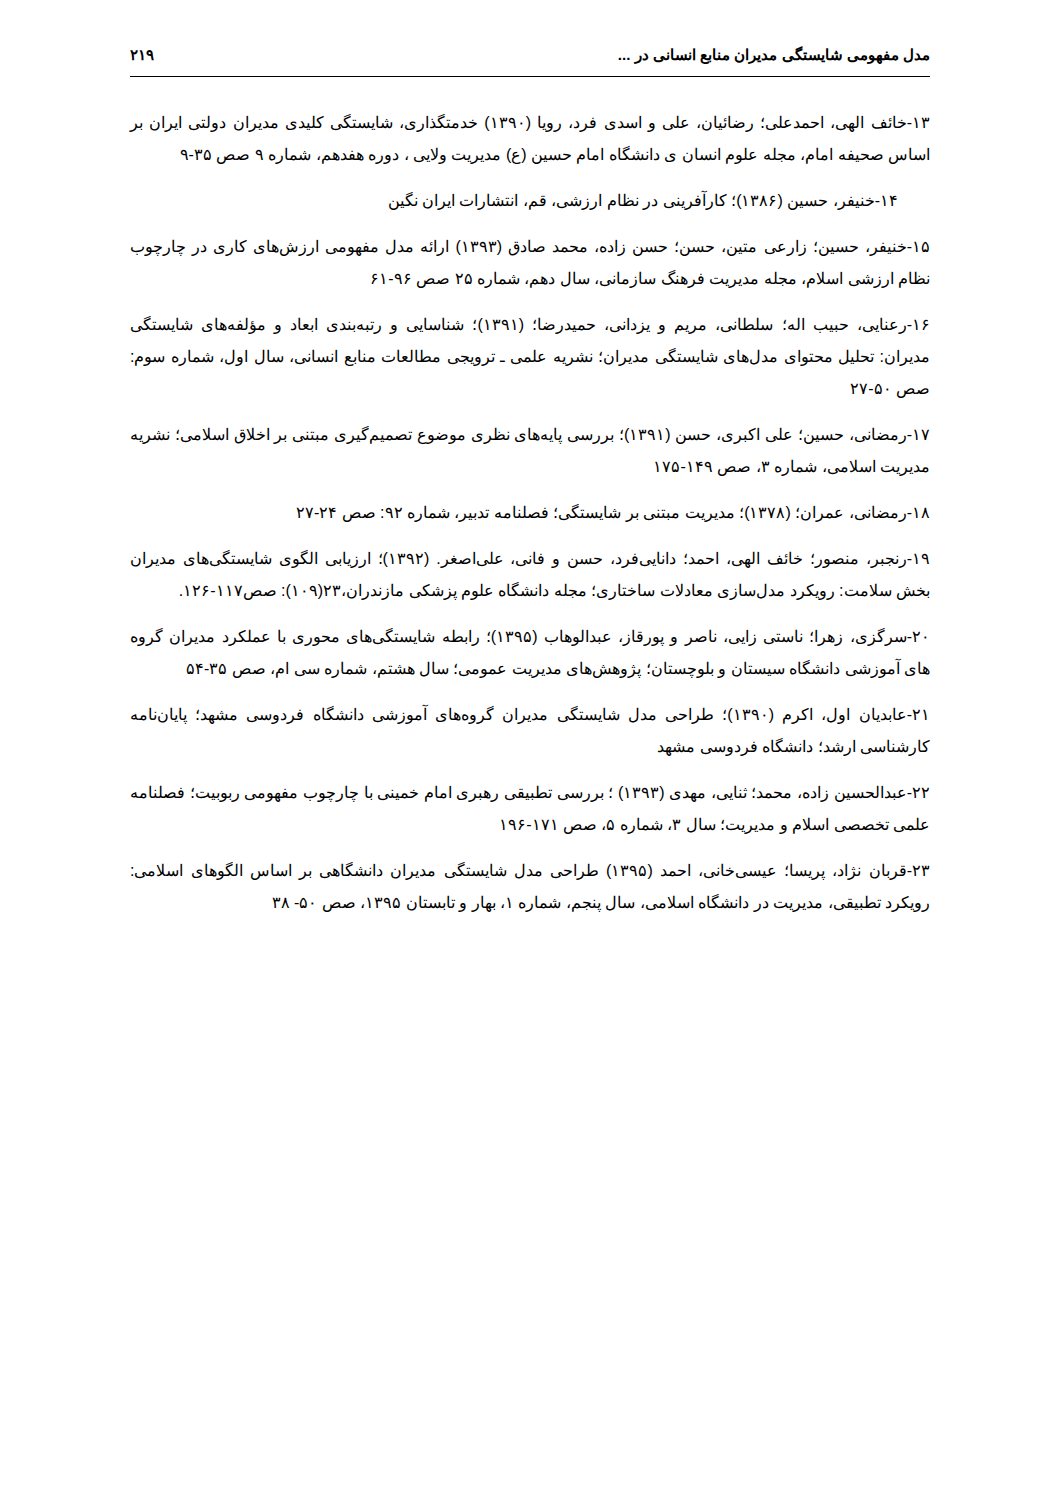مدل مفهومی شایستگی مدیران منابع انسانی در ... ۲۱۹
۱۳-خائف الهی، احمدعلی؛ رضائیان، علی و اسدی فرد، رویا (۱۳۹۰) خدمتگذاری، شایستگی کلیدی مدیران دولتی ایران بر اساس صحیفه امام، مجله علوم انسان ی دانشگاه امام حسین (ع) مدیریت ولایی ، دوره هفدهم، شماره ۹ صص ۳۵-۹
۱۴-خنیفر، حسین (۱۳۸۶)؛ کارآفرینی در نظام ارزشی، قم، انتشارات ایران نگین
۱۵-خنیفر، حسین؛ زارعی متین، حسن؛ حسن زاده، محمد صادق (۱۳۹۳) ارائه مدل مفهومی ارزش‌های کاری در چارچوب نظام ارزشی اسلام، مجله مدیریت فرهنگ سازمانی، سال دهم، شماره ۲۵ صص ۹۶-۶۱
۱۶-رعنایی، حبیب اله؛ سلطانی، مریم و یزدانی، حمیدرضا؛ (۱۳۹۱)؛ شناسایی و رتبه‌بندی ابعاد و مؤلفه‌های شایستگی مدیران: تحلیل محتوای مدل‌های شایستگی مدیران؛ نشریه علمی ـ ترویجی مطالعات منابع انسانی، سال اول، شماره سوم: صص ۵۰-۲۷
۱۷-رمضانی، حسین؛ علی اکبری، حسن (۱۳۹۱)؛ بررسی پایه‌های نظری موضوع تصمیم‌گیری مبتنی بر اخلاق اسلامی؛ نشریه مدیریت اسلامی، شماره ۳، صص ۱۴۹-۱۷۵
۱۸-رمضانی، عمران؛ (۱۳۷۸)؛ مدیریت مبتنی بر شایستگی؛ فصلنامه تدبیر، شماره ۹۲: صص ۲۴-۲۷
۱۹-رنجبر، منصور؛ خائف الهی، احمد؛ دانایی‌فرد، حسن و فانی، علی‌اصغر. (۱۳۹۲)؛ ارزیابی الگوی شایستگی‌های مدیران بخش سلامت: رویکرد مدل‌سازی معادلات ساختاری؛ مجله دانشگاه علوم پزشکی مازندران،۲۳(۱۰۹): صص۱۱۷-۱۲۶.
۲۰-سرگزی، زهرا؛ ناستی زایی، ناصر و پورقاز، عبدالوهاب (۱۳۹۵)؛ رابطه شایستگی‌های محوری با عملکرد مدیران گروه های آموزشی دانشگاه سیستان و بلوچستان؛ پژوهش‌های مدیریت عمومی؛ سال هشتم، شماره سی ام، صص ۳۵-۵۴
۲۱-عابدیان اول، اکرم (۱۳۹۰)؛ طراحی مدل شایستگی مدیران گروه‌های آموزشی دانشگاه فردوسی مشهد؛ پایان‌نامه کارشناسی ارشد؛ دانشگاه فردوسی مشهد
۲۲-عبدالحسین زاده، محمد؛ ثنایی، مهدی (۱۳۹۳) ؛ بررسی تطبیقی رهبری امام خمینی با چارچوب مفهومی ربوبیت؛ فصلنامه علمی تخصصی اسلام و مدیریت؛ سال ۳، شماره ۵، صص ۱۷۱-۱۹۶
۲۳-قربان نژاد، پریسا؛ عیسی‌خانی، احمد (۱۳۹۵) طراحی مدل شایستگی مدیران دانشگاهی بر اساس الگوهای اسلامی: رویکرد تطبیقی، مدیریت در دانشگاه اسلامی، سال پنجم، شماره ۱، بهار و تابستان ۱۳۹۵، صص ۵۰- ۳۸